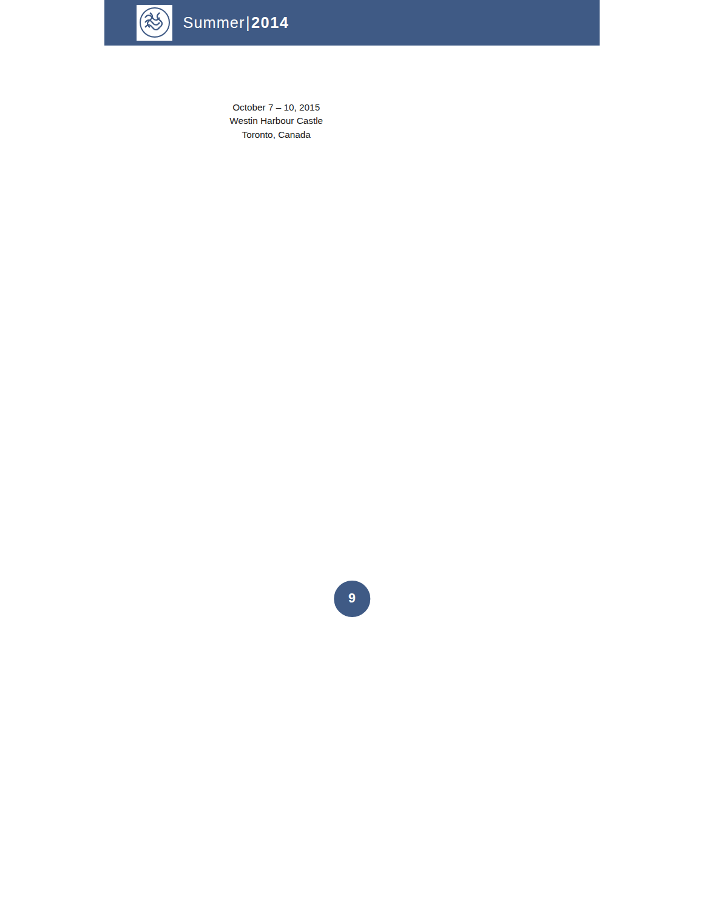Summer|2014
October 7 – 10, 2015
Westin Harbour Castle
Toronto, Canada
9